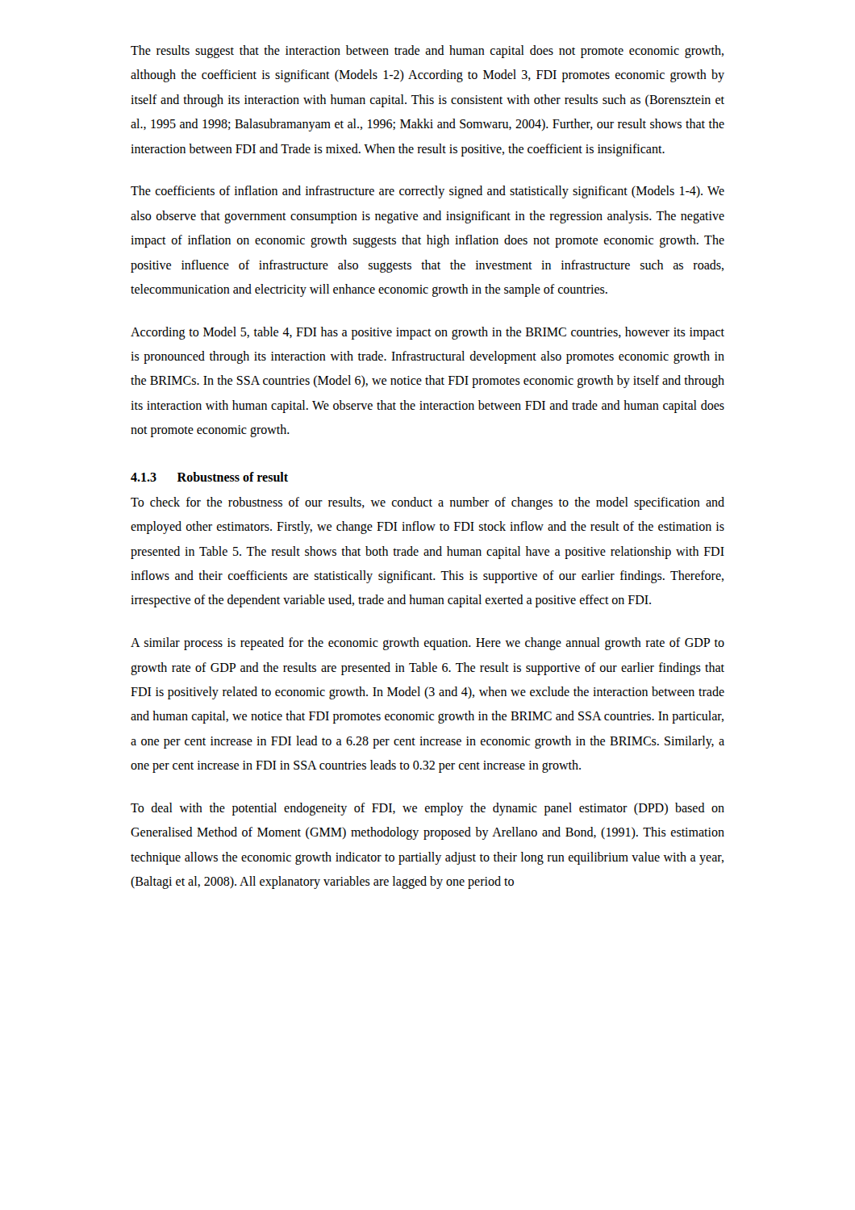The results suggest that the interaction between trade and human capital does not promote economic growth, although the coefficient is significant (Models 1-2) According to Model 3, FDI promotes economic growth by itself and through its interaction with human capital. This is consistent with other results such as (Borensztein et al., 1995 and 1998; Balasubramanyam et al., 1996; Makki and Somwaru, 2004). Further, our result shows that the interaction between FDI and Trade is mixed. When the result is positive, the coefficient is insignificant.
The coefficients of inflation and infrastructure are correctly signed and statistically significant (Models 1-4). We also observe that government consumption is negative and insignificant in the regression analysis. The negative impact of inflation on economic growth suggests that high inflation does not promote economic growth. The positive influence of infrastructure also suggests that the investment in infrastructure such as roads, telecommunication and electricity will enhance economic growth in the sample of countries.
According to Model 5, table 4, FDI has a positive impact on growth in the BRIMC countries, however its impact is pronounced through its interaction with trade. Infrastructural development also promotes economic growth in the BRIMCs. In the SSA countries (Model 6), we notice that FDI promotes economic growth by itself and through its interaction with human capital. We observe that the interaction between FDI and trade and human capital does not promote economic growth.
4.1.3 Robustness of result
To check for the robustness of our results, we conduct a number of changes to the model specification and employed other estimators. Firstly, we change FDI inflow to FDI stock inflow and the result of the estimation is presented in Table 5. The result shows that both trade and human capital have a positive relationship with FDI inflows and their coefficients are statistically significant. This is supportive of our earlier findings. Therefore, irrespective of the dependent variable used, trade and human capital exerted a positive effect on FDI.
A similar process is repeated for the economic growth equation. Here we change annual growth rate of GDP to growth rate of GDP and the results are presented in Table 6. The result is supportive of our earlier findings that FDI is positively related to economic growth. In Model (3 and 4), when we exclude the interaction between trade and human capital, we notice that FDI promotes economic growth in the BRIMC and SSA countries. In particular, a one per cent increase in FDI lead to a 6.28 per cent increase in economic growth in the BRIMCs. Similarly, a one per cent increase in FDI in SSA countries leads to 0.32 per cent increase in growth.
To deal with the potential endogeneity of FDI, we employ the dynamic panel estimator (DPD) based on Generalised Method of Moment (GMM) methodology proposed by Arellano and Bond, (1991). This estimation technique allows the economic growth indicator to partially adjust to their long run equilibrium value with a year, (Baltagi et al, 2008). All explanatory variables are lagged by one period to